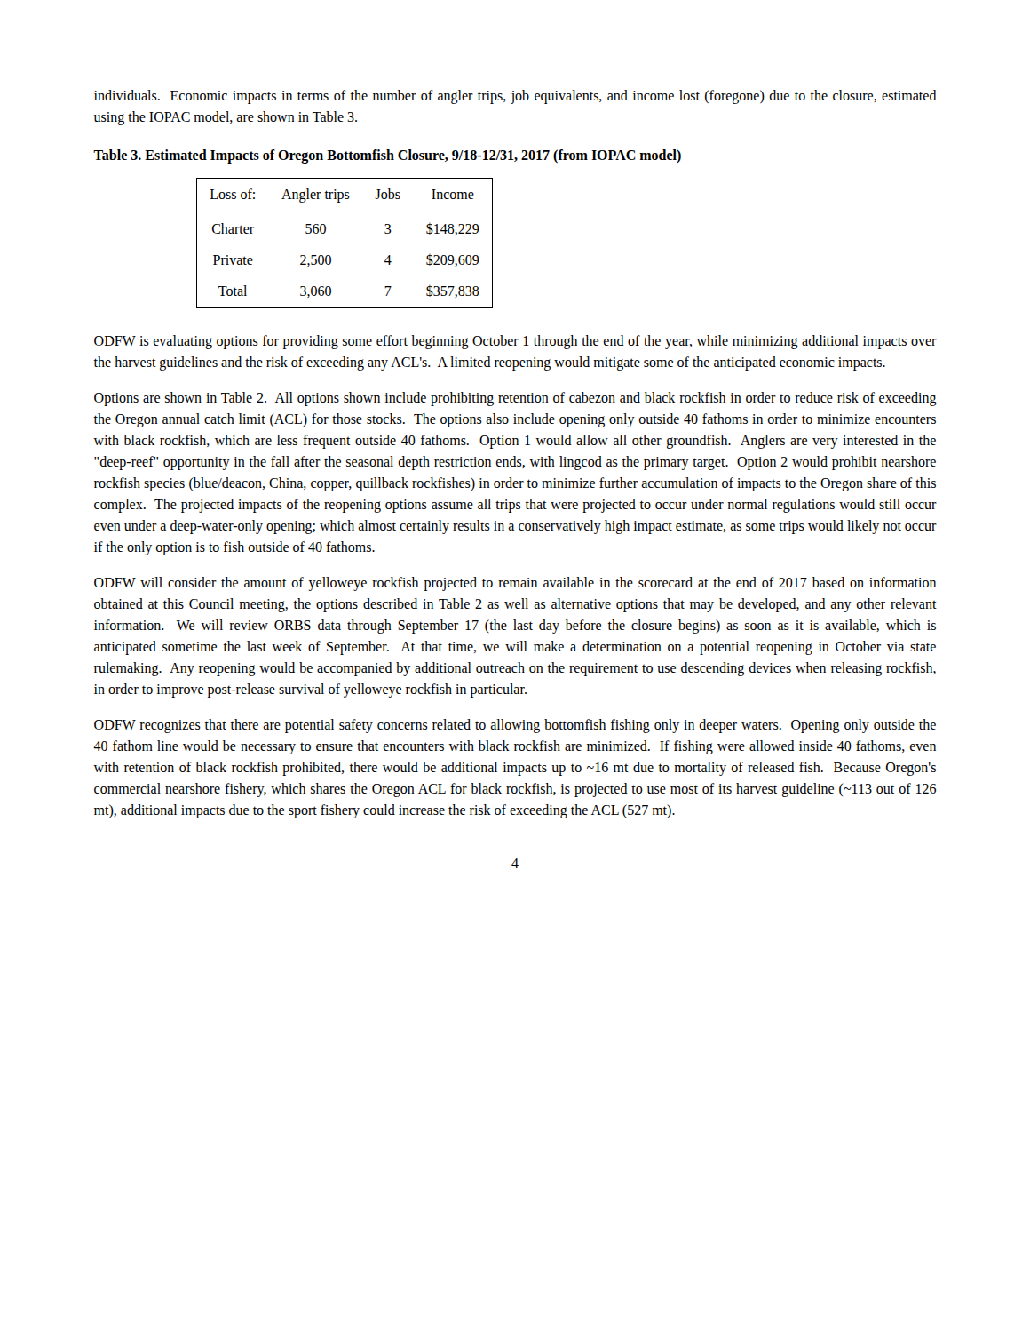individuals. Economic impacts in terms of the number of angler trips, job equivalents, and income lost (foregone) due to the closure, estimated using the IOPAC model, are shown in Table 3.
Table 3. Estimated Impacts of Oregon Bottomfish Closure, 9/18-12/31, 2017 (from IOPAC model)
| Loss of: | Angler trips | Jobs | Income |
| Charter | 560 | 3 | $148,229 |
| Private | 2,500 | 4 | $209,609 |
| Total | 3,060 | 7 | $357,838 |
ODFW is evaluating options for providing some effort beginning October 1 through the end of the year, while minimizing additional impacts over the harvest guidelines and the risk of exceeding any ACL's. A limited reopening would mitigate some of the anticipated economic impacts.
Options are shown in Table 2. All options shown include prohibiting retention of cabezon and black rockfish in order to reduce risk of exceeding the Oregon annual catch limit (ACL) for those stocks. The options also include opening only outside 40 fathoms in order to minimize encounters with black rockfish, which are less frequent outside 40 fathoms. Option 1 would allow all other groundfish. Anglers are very interested in the "deep-reef" opportunity in the fall after the seasonal depth restriction ends, with lingcod as the primary target. Option 2 would prohibit nearshore rockfish species (blue/deacon, China, copper, quillback rockfishes) in order to minimize further accumulation of impacts to the Oregon share of this complex. The projected impacts of the reopening options assume all trips that were projected to occur under normal regulations would still occur even under a deep-water-only opening; which almost certainly results in a conservatively high impact estimate, as some trips would likely not occur if the only option is to fish outside of 40 fathoms.
ODFW will consider the amount of yelloweye rockfish projected to remain available in the scorecard at the end of 2017 based on information obtained at this Council meeting, the options described in Table 2 as well as alternative options that may be developed, and any other relevant information. We will review ORBS data through September 17 (the last day before the closure begins) as soon as it is available, which is anticipated sometime the last week of September. At that time, we will make a determination on a potential reopening in October via state rulemaking. Any reopening would be accompanied by additional outreach on the requirement to use descending devices when releasing rockfish, in order to improve post-release survival of yelloweye rockfish in particular.
ODFW recognizes that there are potential safety concerns related to allowing bottomfish fishing only in deeper waters. Opening only outside the 40 fathom line would be necessary to ensure that encounters with black rockfish are minimized. If fishing were allowed inside 40 fathoms, even with retention of black rockfish prohibited, there would be additional impacts up to ~16 mt due to mortality of released fish. Because Oregon's commercial nearshore fishery, which shares the Oregon ACL for black rockfish, is projected to use most of its harvest guideline (~113 out of 126 mt), additional impacts due to the sport fishery could increase the risk of exceeding the ACL (527 mt).
4